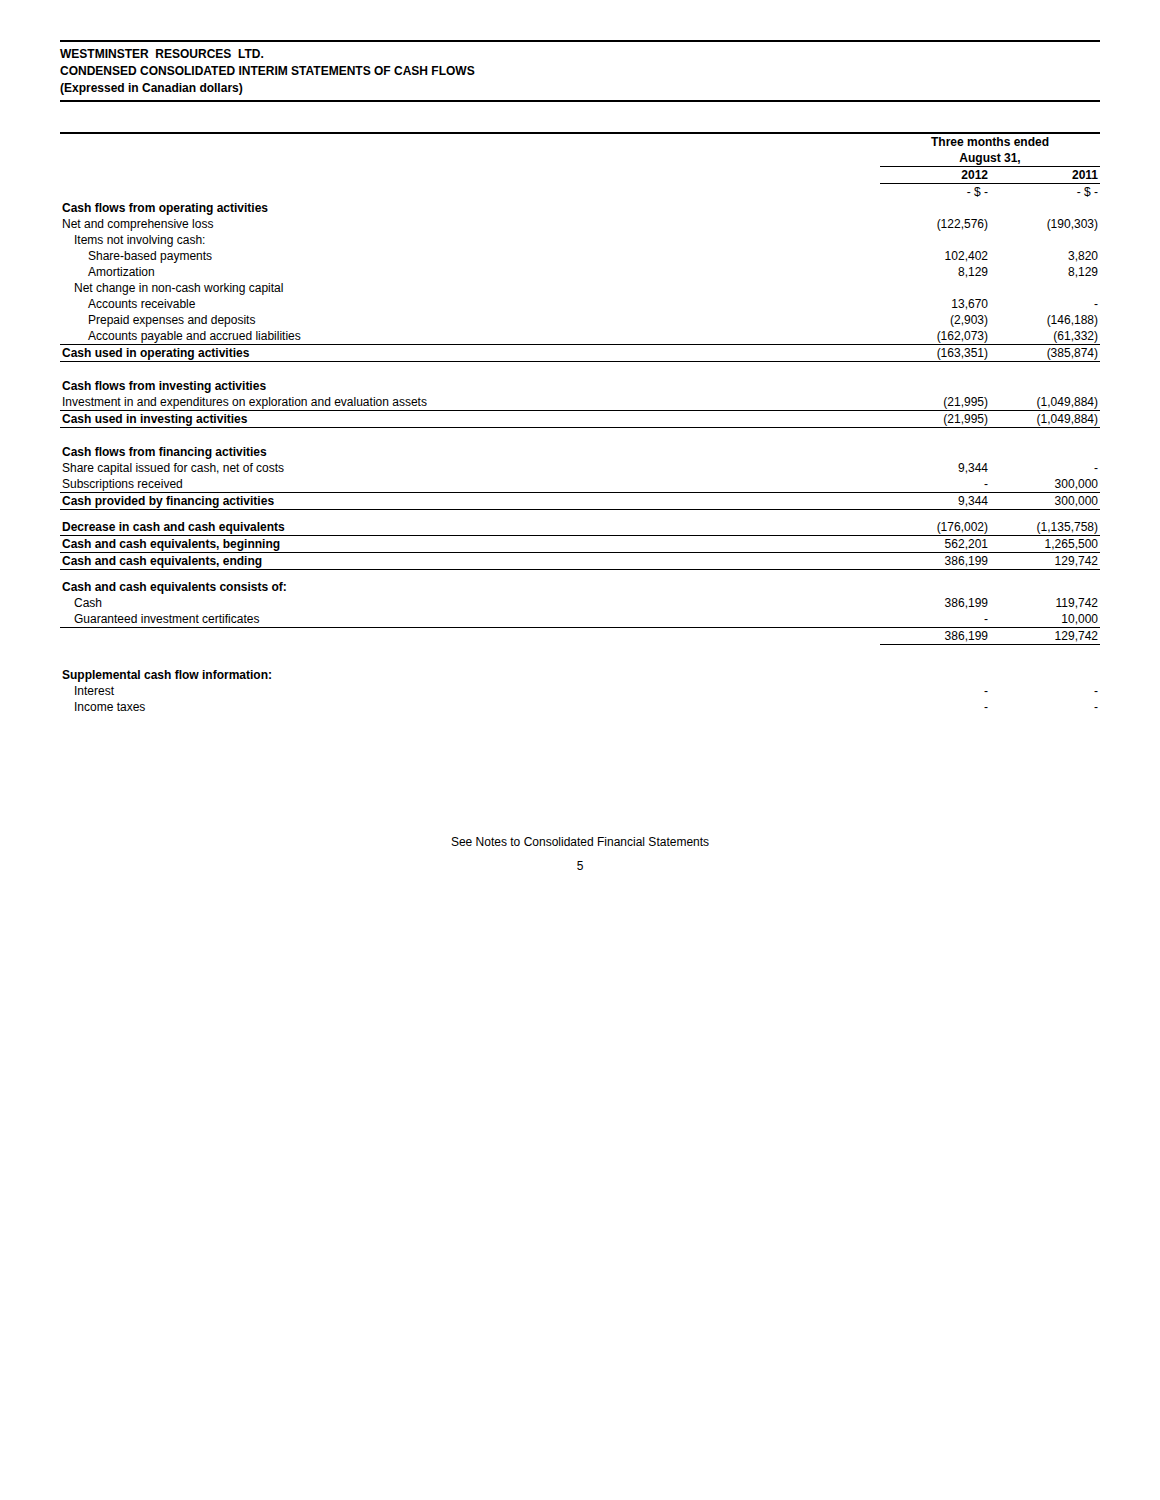WESTMINSTER RESOURCES LTD.
CONDENSED CONSOLIDATED INTERIM STATEMENTS OF CASH FLOWS
(Expressed in Canadian dollars)
| | Three months ended |
| | August 31, |
| | 2012 | 2011 |
| | - $ - | - $ - |
| Cash flows from operating activities | | |
| Net and comprehensive loss | (122,576) | (190,303) |
| Items not involving cash: | | |
| Share-based payments | 102,402 | 3,820 |
| Amortization | 8,129 | 8,129 |
| Net change in non-cash working capital | | |
| Accounts receivable | 13,670 | - |
| Prepaid expenses and deposits | (2,903) | (146,188) |
| Accounts payable and accrued liabilities | (162,073) | (61,332) |
| Cash used in operating activities | (163,351) | (385,874) |
| Cash flows from investing activities | | |
| Investment in and expenditures on exploration and evaluation assets | (21,995) | (1,049,884) |
| Cash used in investing activities | (21,995) | (1,049,884) |
| Cash flows from financing activities | | |
| Share capital issued for cash, net of costs | 9,344 | - |
| Subscriptions received | - | 300,000 |
| Cash provided by financing activities | 9,344 | 300,000 |
| Decrease in cash and cash equivalents | (176,002) | (1,135,758) |
| Cash and cash equivalents, beginning | 562,201 | 1,265,500 |
| Cash and cash equivalents, ending | 386,199 | 129,742 |
| Cash and cash equivalents consists of: | | |
| Cash | 386,199 | 119,742 |
| Guaranteed investment certificates | - | 10,000 |
| | 386,199 | 129,742 |
| Supplemental cash flow information: | | |
| Interest | - | - |
| Income taxes | - | - |
See Notes to Consolidated Financial Statements
5